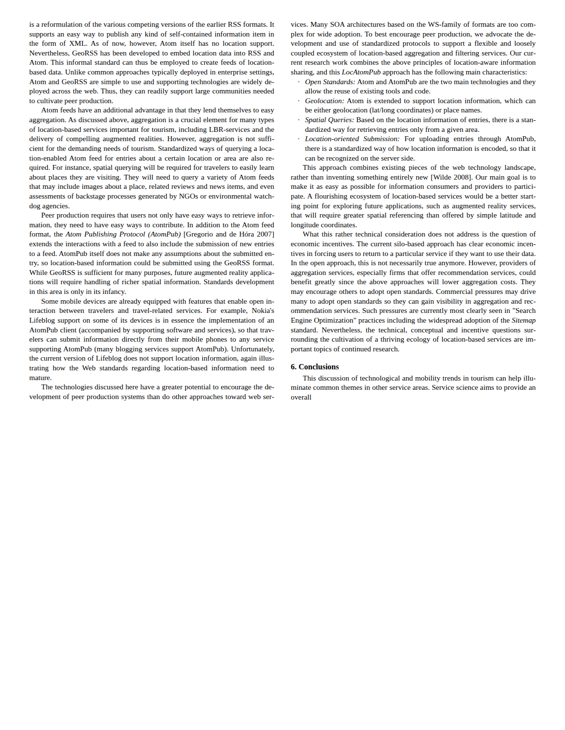is a reformulation of the various competing versions of the earlier RSS formats. It supports an easy way to publish any kind of self-contained information item in the form of XML. As of now, however, Atom itself has no location support. Nevertheless, GeoRSS has been developed to embed location data into RSS and Atom. This informal standard can thus be employed to create feeds of location-based data. Unlike common approaches typically deployed in enterprise settings, Atom and GeoRSS are simple to use and supporting technologies are widely deployed across the web. Thus, they can readily support large communities needed to cultivate peer production.
Atom feeds have an additional advantage in that they lend themselves to easy aggregation. As discussed above, aggregation is a crucial element for many types of location-based services important for tourism, including LBR-services and the delivery of compelling augmented realities. However, aggregation is not sufficient for the demanding needs of tourism. Standardized ways of querying a location-enabled Atom feed for entries about a certain location or area are also required. For instance, spatial querying will be required for travelers to easily learn about places they are visiting. They will need to query a variety of Atom feeds that may include images about a place, related reviews and news items, and even assessments of backstage processes generated by NGOs or environmental watchdog agencies.
Peer production requires that users not only have easy ways to retrieve information, they need to have easy ways to contribute. In addition to the Atom feed format, the Atom Publishing Protocol (AtomPub) [Gregorio and de Hóra 2007] extends the interactions with a feed to also include the submission of new entries to a feed. AtomPub itself does not make any assumptions about the submitted entry, so location-based information could be submitted using the GeoRSS format. While GeoRSS is sufficient for many purposes, future augmented reality applications will require handling of richer spatial information. Standards development in this area is only in its infancy.
Some mobile devices are already equipped with features that enable open interaction between travelers and travel-related services. For example, Nokia's Lifeblog support on some of its devices is in essence the implementation of an AtomPub client (accompanied by supporting software and services), so that travelers can submit information directly from their mobile phones to any service supporting AtomPub (many blogging services support AtomPub). Unfortunately, the current version of Lifeblog does not support location information, again illustrating how the Web standards regarding location-based information need to mature.
The technologies discussed here have a greater potential to encourage the development of peer production systems than do other approaches toward web services. Many SOA architectures based on the WS-family of formats are too complex for wide adoption. To best encourage peer production, we advocate the development and use of standardized protocols to support a flexible and loosely coupled ecosystem of location-based aggregation and filtering services. Our current research work combines the above principles of location-aware information sharing, and this LocAtomPub approach has the following main characteristics:
Open Standards: Atom and AtomPub are the two main technologies and they allow the reuse of existing tools and code.
Geolocation: Atom is extended to support location information, which can be either geolocation (lat/long coordinates) or place names.
Spatial Queries: Based on the location information of entries, there is a standardized way for retrieving entries only from a given area.
Location-oriented Submission: For uploading entries through AtomPub, there is a standardized way of how location information is encoded, so that it can be recognized on the server side.
This approach combines existing pieces of the web technology landscape, rather than inventing something entirely new [Wilde 2008]. Our main goal is to make it as easy as possible for information consumers and providers to participate. A flourishing ecosystem of location-based services would be a better starting point for exploring future applications, such as augmented reality services, that will require greater spatial referencing than offered by simple latitude and longitude coordinates.
What this rather technical consideration does not address is the question of economic incentives. The current silo-based approach has clear economic incentives in forcing users to return to a particular service if they want to use their data. In the open approach, this is not necessarily true anymore. However, providers of aggregation services, especially firms that offer recommendation services, could benefit greatly since the above approaches will lower aggregation costs. They may encourage others to adopt open standards. Commercial pressures may drive many to adopt open standards so they can gain visibility in aggregation and recommendation services. Such pressures are currently most clearly seen in "Search Engine Optimization" practices including the widespread adoption of the Sitemap standard. Nevertheless, the technical, conceptual and incentive questions surrounding the cultivation of a thriving ecology of location-based services are important topics of continued research.
6. Conclusions
This discussion of technological and mobility trends in tourism can help illuminate common themes in other service areas. Service science aims to provide an overall